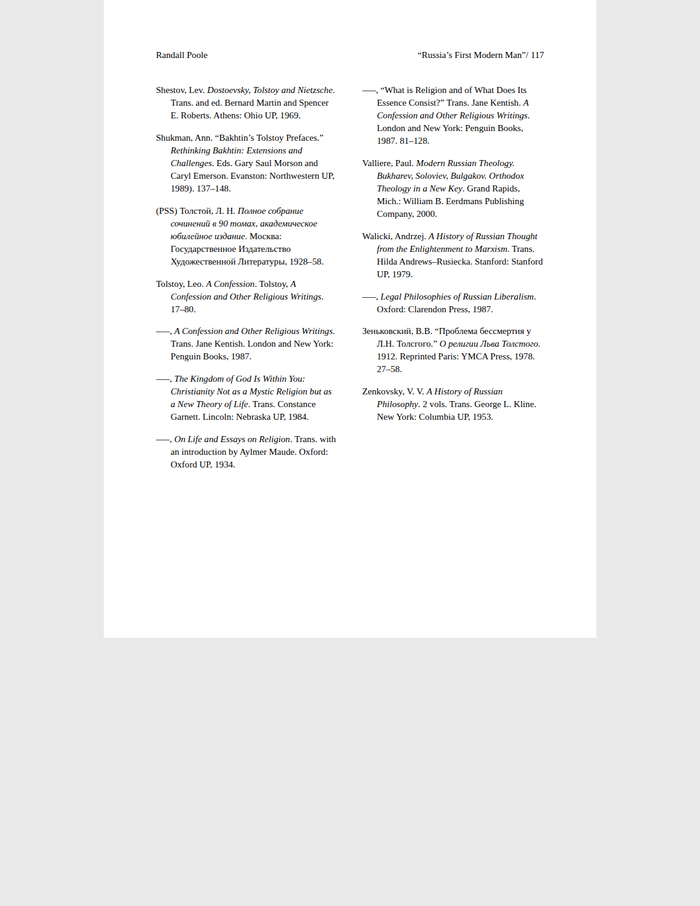Randall Poole “Russia’s First Modern Man”/ 117
Shestov, Lev. Dostoevsky, Tolstoy and Nietzsche. Trans. and ed. Bernard Martin and Spencer E. Roberts. Athens: Ohio UP, 1969.
Shukman, Ann. “Bakhtin’s Tolstoy Prefaces.” Rethinking Bakhtin: Extensions and Challenges. Eds. Gary Saul Morson and Caryl Emerson. Evanston: Northwestern UP, 1989). 137–148.
(PSS) Толстой, Л. Н. Полное собрание сочинений в 90 томах, академическое юбилейное издание. Москва: Государственное Издательство Художественной Литературы, 1928–58.
Tolstoy, Leo. A Confession. Tolstoy, A Confession and Other Religious Writings. 17–80.
–––, A Confession and Other Religious Writings. Trans. Jane Kentish. London and New York: Penguin Books, 1987.
–––, The Kingdom of God Is Within You: Christianity Not as a Mystic Religion but as a New Theory of Life. Trans. Constance Garnett. Lincoln: Nebraska UP, 1984.
–––, On Life and Essays on Religion. Trans. with an introduction by Aylmer Maude. Oxford: Oxford UP, 1934.
–––, “What is Religion and of What Does Its Essence Consist?” Trans. Jane Kentish. A Confession and Other Religious Writings. London and New York: Penguin Books, 1987. 81–128.
Valliere, Paul. Modern Russian Theology. Bukharev, Soloviev, Bulgakov. Orthodox Theology in a New Key. Grand Rapids, Mich.: William B. Eerdmans Publishing Company, 2000.
Walicki, Andrzej. A History of Russian Thought from the Enlightenment to Marxism. Trans. Hilda Andrews–Rusiecka. Stanford: Stanford UP, 1979.
–––, Legal Philosophies of Russian Liberalism. Oxford: Clarendon Press, 1987.
Зеньковский, В.В. “Проблема бессмертия у Л.Н. Толсгого.” О религии Льва Толстого. 1912. Reprinted Paris: YMCA Press, 1978. 27–58.
Zenkovsky, V. V. A History of Russian Philosophy. 2 vols. Trans. George L. Kline. New York: Columbia UP, 1953.